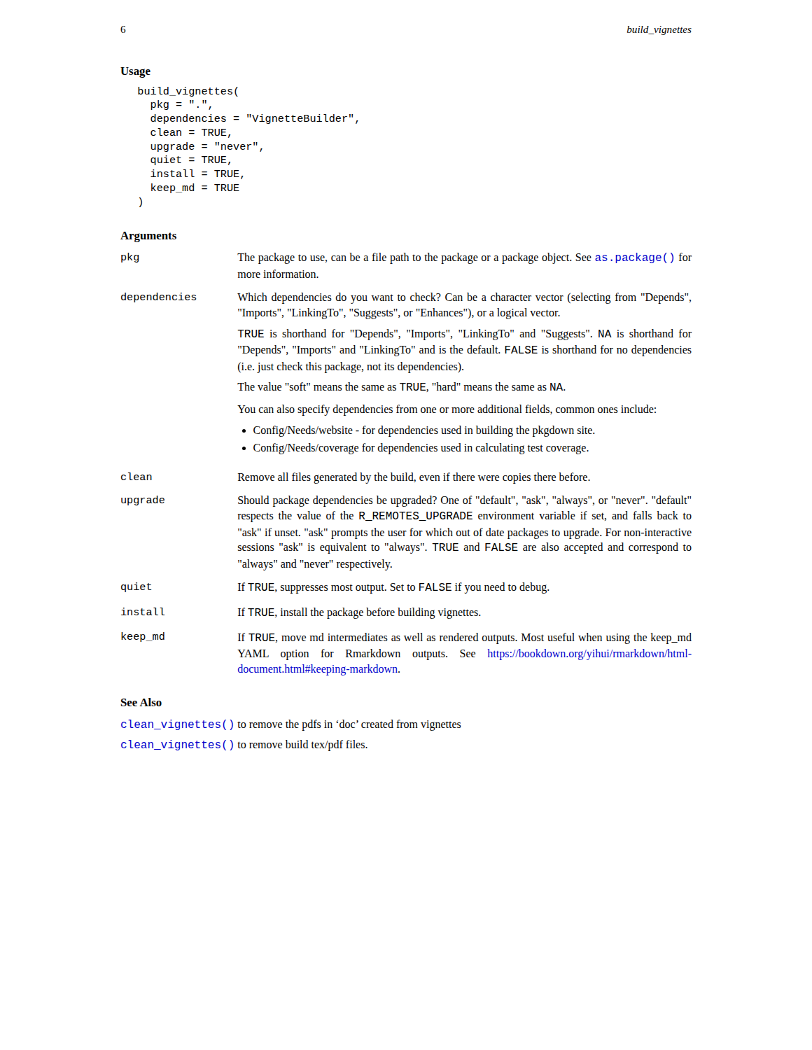6 build_vignettes
Usage
build_vignettes(
  pkg = ".",
  dependencies = "VignetteBuilder",
  clean = TRUE,
  upgrade = "never",
  quiet = TRUE,
  install = TRUE,
  keep_md = TRUE
)
Arguments
pkg
The package to use, can be a file path to the package or a package object. See as.package() for more information.
dependencies
Which dependencies do you want to check? Can be a character vector (selecting from "Depends", "Imports", "LinkingTo", "Suggests", or "Enhances"), or a logical vector.
TRUE is shorthand for "Depends", "Imports", "LinkingTo" and "Suggests". NA is shorthand for "Depends", "Imports" and "LinkingTo" and is the default. FALSE is shorthand for no dependencies (i.e. just check this package, not its dependencies).
The value "soft" means the same as TRUE, "hard" means the same as NA.
You can also specify dependencies from one or more additional fields, common ones include:
Config/Needs/website - for dependencies used in building the pkgdown site.
Config/Needs/coverage for dependencies used in calculating test coverage.
clean
Remove all files generated by the build, even if there were copies there before.
upgrade
Should package dependencies be upgraded? One of "default", "ask", "always", or "never". "default" respects the value of the R_REMOTES_UPGRADE environment variable if set, and falls back to "ask" if unset. "ask" prompts the user for which out of date packages to upgrade. For non-interactive sessions "ask" is equivalent to "always". TRUE and FALSE are also accepted and correspond to "always" and "never" respectively.
quiet
If TRUE, suppresses most output. Set to FALSE if you need to debug.
install
If TRUE, install the package before building vignettes.
keep_md
If TRUE, move md intermediates as well as rendered outputs. Most useful when using the keep_md YAML option for Rmarkdown outputs. See https://bookdown.org/yihui/rmarkdown/html-document.html#keeping-markdown.
See Also
clean_vignettes() to remove the pdfs in ‘doc’ created from vignettes
clean_vignettes() to remove build tex/pdf files.